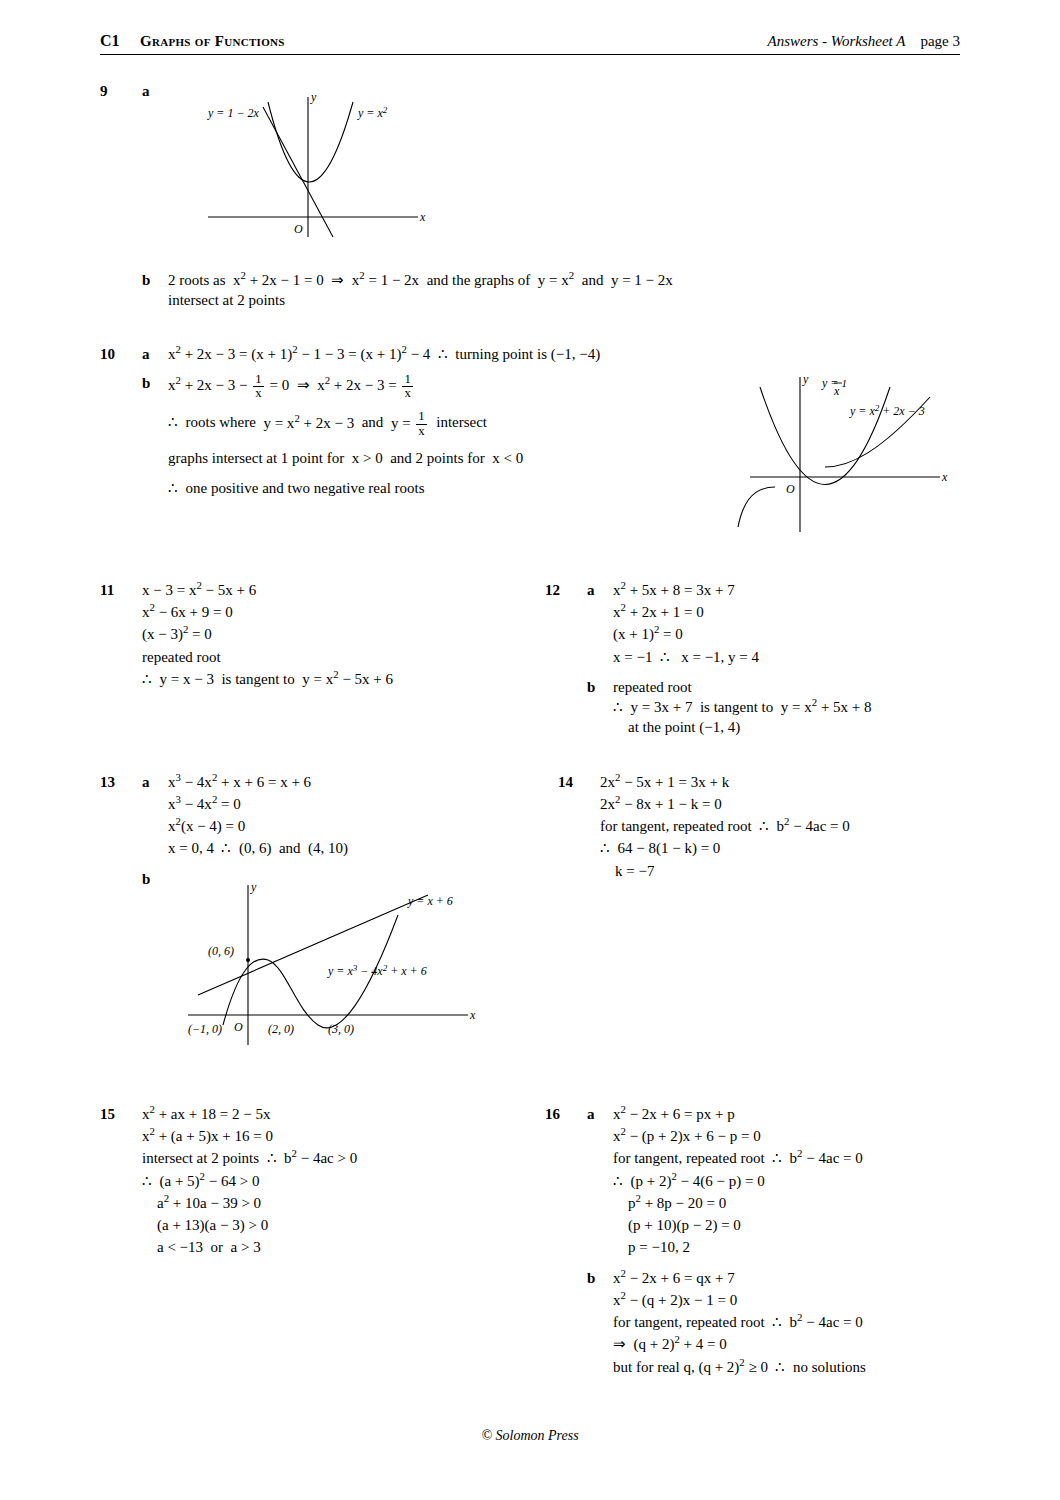C1
Graphs of Functions
Answers - Worksheet A page 3
9
a
y x O y = 1 − 2x y = x2
b
2 roots as x2 + 2x − 1 = 0 ⇒ x2 = 1 − 2x and the graphs of y = x2 and y = 1 − 2x
intersect at 2 points
10
a
x2 + 2x − 3 = (x + 1)2 − 1 − 3 = (x + 1)2 − 4 ∴ turning point is (−1, −4)
b
y x O y = 1 x y = x2 + 2x − 3
x2 + 2x − 3 − 1 x = 0 ⇒ x2 + 2x − 3 = 1 x
∴ roots where y = x2 + 2x − 3 and y = 1 x intersect
graphs intersect at 1 point for x > 0 and 2 points for x < 0
∴ one positive and two negative real roots
11
x − 3 = x2 − 5x + 6
x2 − 6x + 9 = 0
(x − 3)2 = 0
repeated root
∴ y = x − 3 is tangent to y = x2 − 5x + 6
12
a
x2 + 5x + 8 = 3x + 7
x2 + 2x + 1 = 0
(x + 1)2 = 0
x = −1 ∴ x = −1, y = 4
b
repeated root
∴ y = 3x + 7 is tangent to y = x2 + 5x + 8
at the point (−1, 4)
13
a
x3 − 4x2 + x + 6 = x + 6
x3 − 4x2 = 0
x2(x − 4) = 0
x = 0, 4 ∴ (0, 6) and (4, 10)
b
y x O y = x + 6 (0, 6) y = x3 − 4x2 + x + 6 (−1, 0) (2, 0) (3, 0)
14
2x2 − 5x + 1 = 3x + k
2x2 − 8x + 1 − k = 0
for tangent, repeated root ∴ b2 − 4ac = 0
∴ 64 − 8(1 − k) = 0
k = −7
15
x2 + ax + 18 = 2 − 5x
x2 + (a + 5)x + 16 = 0
intersect at 2 points ∴ b2 − 4ac > 0
∴ (a + 5)2 − 64 > 0
a2 + 10a − 39 > 0
(a + 13)(a − 3) > 0
a < −13 or a > 3
16
a
x2 − 2x + 6 = px + p
x2 − (p + 2)x + 6 − p = 0
for tangent, repeated root ∴ b2 − 4ac = 0
∴ (p + 2)2 − 4(6 − p) = 0
p2 + 8p − 20 = 0
(p + 10)(p − 2) = 0
p = −10, 2
b
x2 − 2x + 6 = qx + 7
x2 − (q + 2)x − 1 = 0
for tangent, repeated root ∴ b2 − 4ac = 0
⇒ (q + 2)2 + 4 = 0
but for real q, (q + 2)2 ≥ 0 ∴ no solutions
© Solomon Press